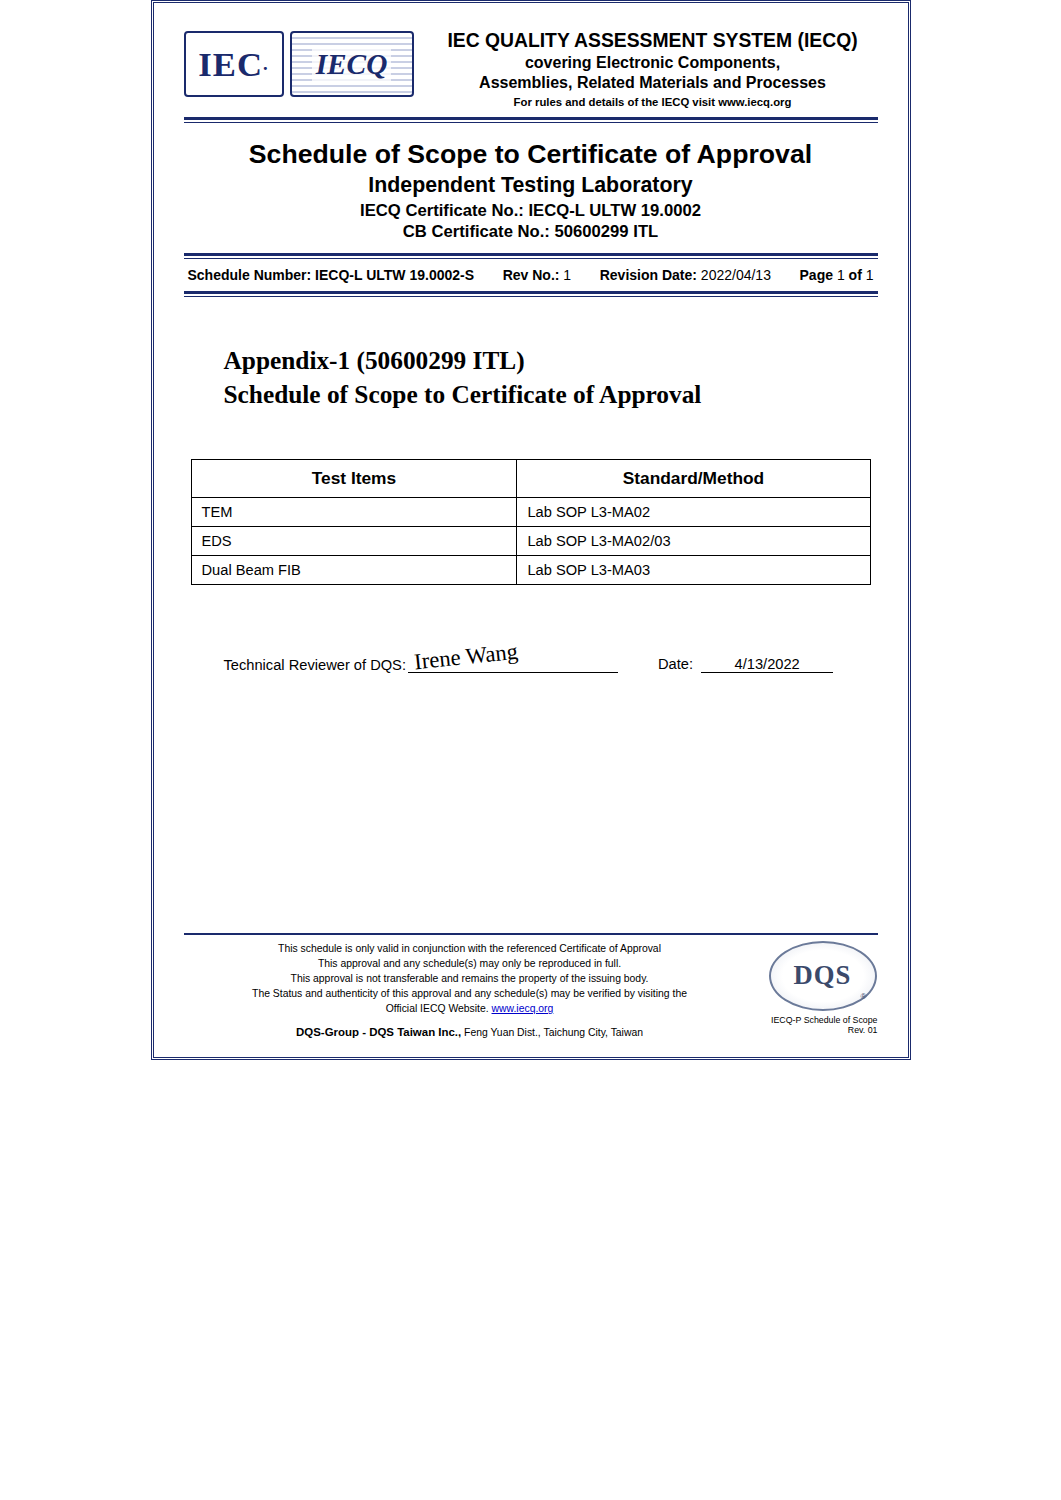IEC.
IECQ
IEC QUALITY ASSESSMENT SYSTEM (IECQ)
covering Electronic Components,
Assemblies, Related Materials and Processes
For rules and details of the IECQ visit www.iecq.org
Schedule of Scope to Certificate of Approval
Independent Testing Laboratory
IECQ Certificate No.: IECQ-L ULTW 19.0002
CB Certificate No.: 50600299 ITL
Schedule Number: IECQ-L ULTW 19.0002-S Rev No.: 1 Revision Date: 2022/04/13 Page 1 of 1
Appendix-1 (50600299 ITL)
Schedule of Scope to Certificate of Approval
| Test Items | Standard/Method |
| --- | --- |
| TEM | Lab SOP L3-MA02 |
| EDS | Lab SOP L3-MA02/03 |
| Dual Beam FIB | Lab SOP L3-MA03 |
Technical Reviewer of DQS: Irene Wang Date: 4/13/2022
This schedule is only valid in conjunction with the referenced Certificate of Approval
This approval and any schedule(s) may only be reproduced in full.
This approval is not transferable and remains the property of the issuing body.
The Status and authenticity of this approval and any schedule(s) may be verified by visiting the
Official IECQ Website. www.iecq.org
DQS-Group - DQS Taiwan Inc., Feng Yuan Dist., Taichung City, Taiwan
DQS ®
IECQ-P Schedule of Scope Rev. 01